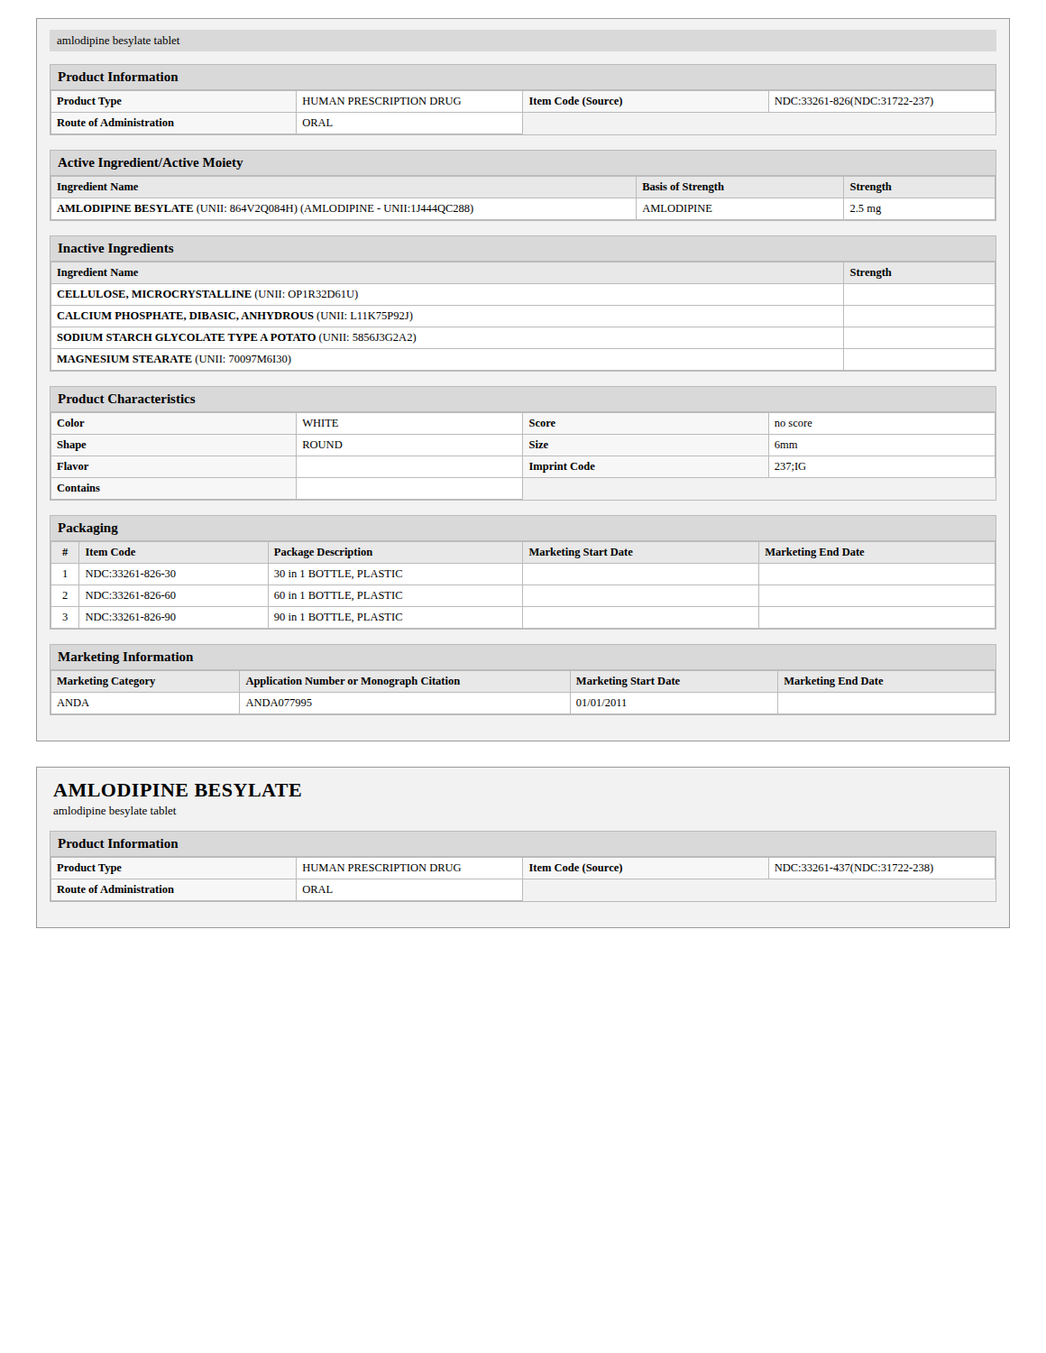amlodipine besylate tablet
Product Information
| Product Type | HUMAN PRESCRIPTION DRUG | Item Code (Source) | NDC:33261-826(NDC:31722-237) |
| Route of Administration | ORAL | | |
Active Ingredient/Active Moiety
| Ingredient Name | Basis of Strength | Strength |
| --- | --- | --- |
| AMLODIPINE BESYLATE (UNII: 864V2Q084H) (AMLODIPINE - UNII:1J444QC288) | AMLODIPINE | 2.5 mg |
Inactive Ingredients
| Ingredient Name | Strength |
| --- | --- |
| CELLULOSE, MICROCRYSTALLINE (UNII: OP1R32D61U) | |
| CALCIUM PHOSPHATE, DIBASIC, ANHYDROUS (UNII: L11K75P92J) | |
| SODIUM STARCH GLYCOLATE TYPE A POTATO (UNII: 5856J3G2A2) | |
| MAGNESIUM STEARATE (UNII: 70097M6I30) | |
Product Characteristics
| Color | WHITE | Score | no score |
| Shape | ROUND | Size | 6mm |
| Flavor | | Imprint Code | 237;IG |
| Contains | | | |
Packaging
| # | Item Code | Package Description | Marketing Start Date | Marketing End Date |
| --- | --- | --- | --- | --- |
| 1 | NDC:33261-826-30 | 30 in 1 BOTTLE, PLASTIC | | |
| 2 | NDC:33261-826-60 | 60 in 1 BOTTLE, PLASTIC | | |
| 3 | NDC:33261-826-90 | 90 in 1 BOTTLE, PLASTIC | | |
Marketing Information
| Marketing Category | Application Number or Monograph Citation | Marketing Start Date | Marketing End Date |
| --- | --- | --- | --- |
| ANDA | ANDA077995 | 01/01/2011 | |
AMLODIPINE BESYLATE
amlodipine besylate tablet
Product Information
| Product Type | HUMAN PRESCRIPTION DRUG | Item Code (Source) | NDC:33261-437(NDC:31722-238) |
| Route of Administration | ORAL | | |